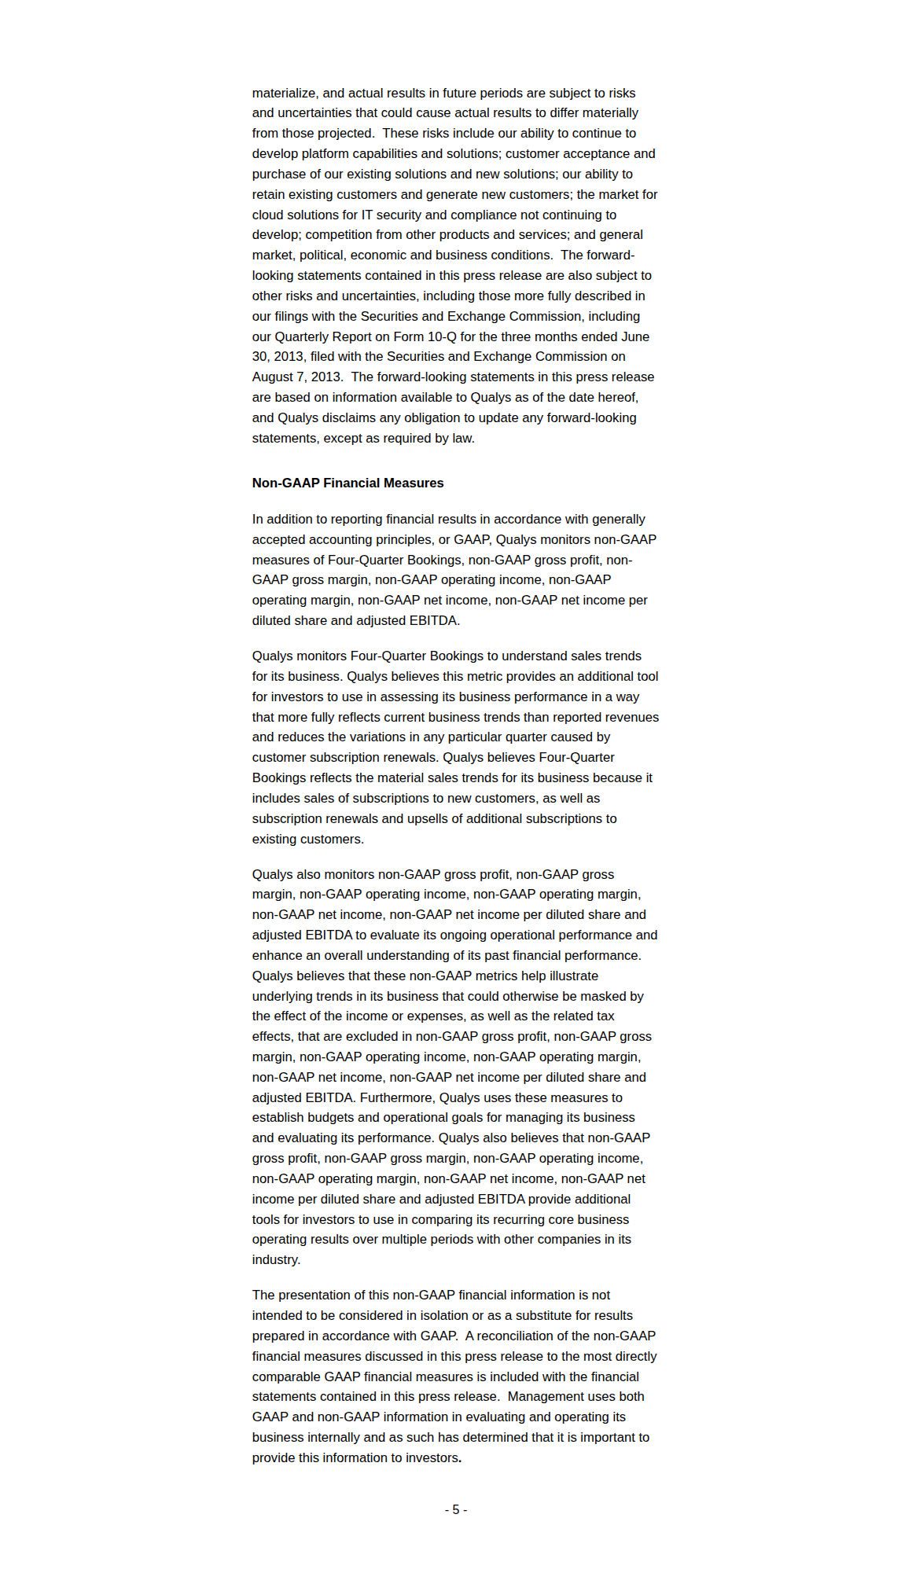materialize, and actual results in future periods are subject to risks and uncertainties that could cause actual results to differ materially from those projected. These risks include our ability to continue to develop platform capabilities and solutions; customer acceptance and purchase of our existing solutions and new solutions; our ability to retain existing customers and generate new customers; the market for cloud solutions for IT security and compliance not continuing to develop; competition from other products and services; and general market, political, economic and business conditions. The forward-looking statements contained in this press release are also subject to other risks and uncertainties, including those more fully described in our filings with the Securities and Exchange Commission, including our Quarterly Report on Form 10-Q for the three months ended June 30, 2013, filed with the Securities and Exchange Commission on August 7, 2013. The forward-looking statements in this press release are based on information available to Qualys as of the date hereof, and Qualys disclaims any obligation to update any forward-looking statements, except as required by law.
Non-GAAP Financial Measures
In addition to reporting financial results in accordance with generally accepted accounting principles, or GAAP, Qualys monitors non-GAAP measures of Four-Quarter Bookings, non-GAAP gross profit, non-GAAP gross margin, non-GAAP operating income, non-GAAP operating margin, non-GAAP net income, non-GAAP net income per diluted share and adjusted EBITDA.
Qualys monitors Four-Quarter Bookings to understand sales trends for its business. Qualys believes this metric provides an additional tool for investors to use in assessing its business performance in a way that more fully reflects current business trends than reported revenues and reduces the variations in any particular quarter caused by customer subscription renewals. Qualys believes Four-Quarter Bookings reflects the material sales trends for its business because it includes sales of subscriptions to new customers, as well as subscription renewals and upsells of additional subscriptions to existing customers.
Qualys also monitors non-GAAP gross profit, non-GAAP gross margin, non-GAAP operating income, non-GAAP operating margin, non-GAAP net income, non-GAAP net income per diluted share and adjusted EBITDA to evaluate its ongoing operational performance and enhance an overall understanding of its past financial performance. Qualys believes that these non-GAAP metrics help illustrate underlying trends in its business that could otherwise be masked by the effect of the income or expenses, as well as the related tax effects, that are excluded in non-GAAP gross profit, non-GAAP gross margin, non-GAAP operating income, non-GAAP operating margin, non-GAAP net income, non-GAAP net income per diluted share and adjusted EBITDA. Furthermore, Qualys uses these measures to establish budgets and operational goals for managing its business and evaluating its performance. Qualys also believes that non-GAAP gross profit, non-GAAP gross margin, non-GAAP operating income, non-GAAP operating margin, non-GAAP net income, non-GAAP net income per diluted share and adjusted EBITDA provide additional tools for investors to use in comparing its recurring core business operating results over multiple periods with other companies in its industry.
The presentation of this non-GAAP financial information is not intended to be considered in isolation or as a substitute for results prepared in accordance with GAAP. A reconciliation of the non-GAAP financial measures discussed in this press release to the most directly comparable GAAP financial measures is included with the financial statements contained in this press release. Management uses both GAAP and non-GAAP information in evaluating and operating its business internally and as such has determined that it is important to provide this information to investors.
- 5 -